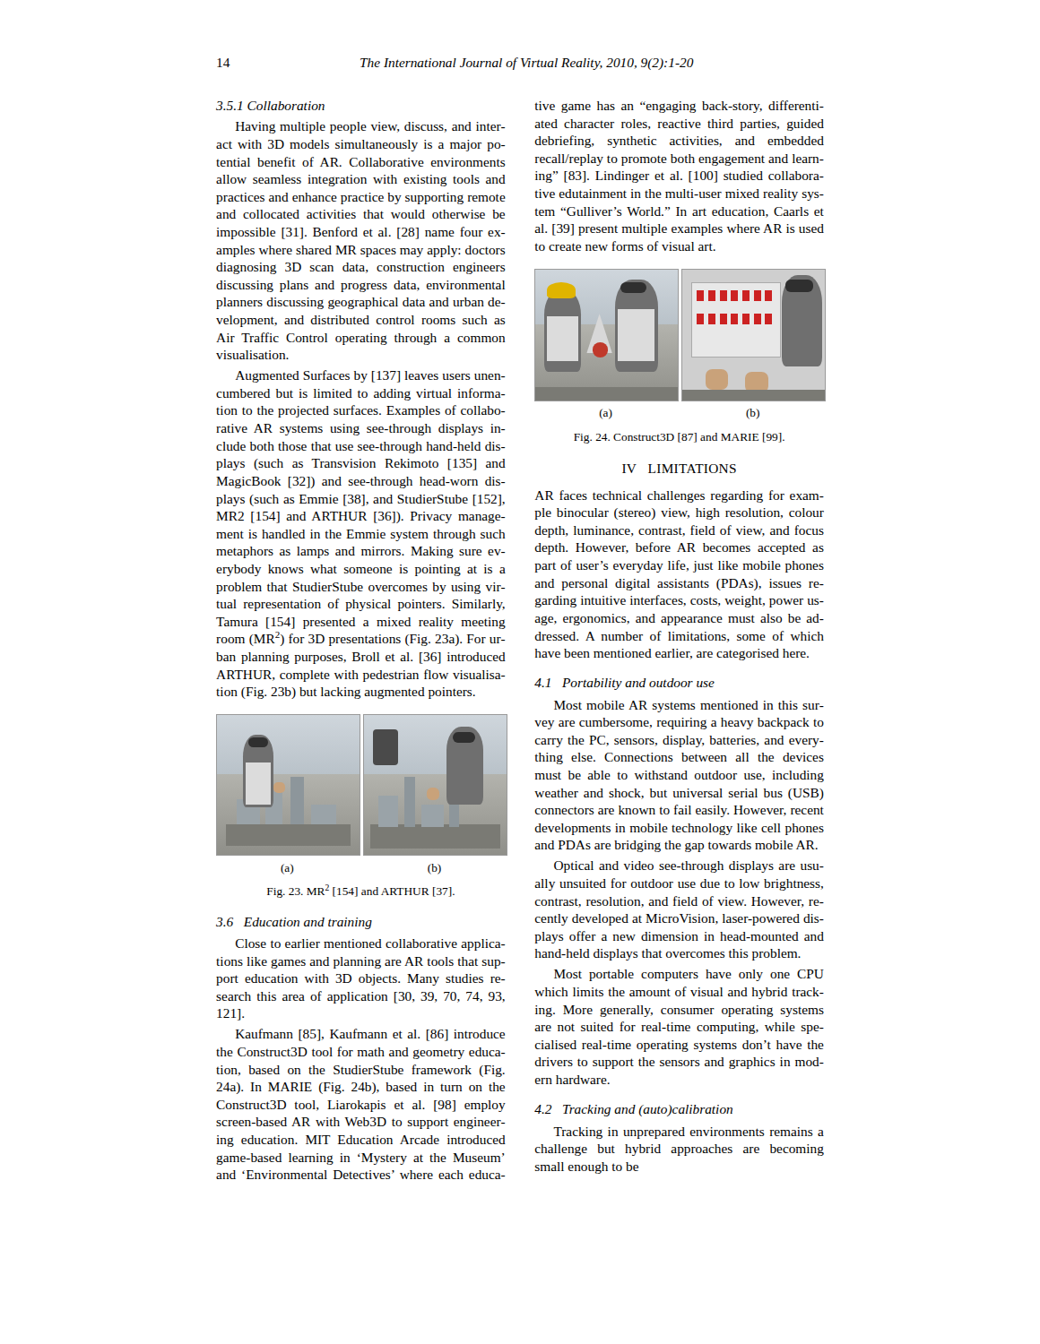14
The International Journal of Virtual Reality, 2010, 9(2):1-20
3.5.1 Collaboration
Having multiple people view, discuss, and interact with 3D models simultaneously is a major potential benefit of AR. Collaborative environments allow seamless integration with existing tools and practices and enhance practice by supporting remote and collocated activities that would otherwise be impossible [31]. Benford et al. [28] name four examples where shared MR spaces may apply: doctors diagnosing 3D scan data, construction engineers discussing plans and progress data, environmental planners discussing geographical data and urban development, and distributed control rooms such as Air Traffic Control operating through a common visualisation.
Augmented Surfaces by [137] leaves users unencumbered but is limited to adding virtual information to the projected surfaces. Examples of collaborative AR systems using see-through displays include both those that use see-through hand-held displays (such as Transvision Rekimoto [135] and MagicBook [32]) and see-through head-worn displays (such as Emmie [38], and StudierStube [152], MR2 [154] and ARTHUR [36]). Privacy management is handled in the Emmie system through such metaphors as lamps and mirrors. Making sure everybody knows what someone is pointing at is a problem that StudierStube overcomes by using virtual representation of physical pointers. Similarly, Tamura [154] presented a mixed reality meeting room (MR2) for 3D presentations (Fig. 23a). For urban planning purposes, Broll et al. [36] introduced ARTHUR, complete with pedestrian flow visualisation (Fig. 23b) but lacking augmented pointers.
(a)(b)
Fig. 23. MR2 [154] and ARTHUR [37].
3.6 Education and training
Close to earlier mentioned collaborative applications like games and planning are AR tools that support education with 3D objects. Many studies research this area of application [30, 39, 70, 74, 93, 121].
Kaufmann [85], Kaufmann et al. [86] introduce the Construct3D tool for math and geometry education, based on the StudierStube framework (Fig. 24a). In MARIE (Fig. 24b), based in turn on the Construct3D tool, Liarokapis et al. [98] employ screen-based AR with Web3D to support engineering education. MIT Education Arcade introduced game-based learning in ‘Mystery at the Museum’ and ‘Environmental Detectives’ where each educative game has an “engaging back-story, differentiated character roles, reactive third parties, guided debriefing, synthetic activities, and embedded recall/replay to promote both engagement and learning” [83]. Lindinger et al. [100] studied collaborative edutainment in the multi-user mixed reality system “Gulliver’s World.” In art education, Caarls et al. [39] present multiple examples where AR is used to create new forms of visual art.
(a)(b)
Fig. 24. Construct3D [87] and MARIE [99].
IV LIMITATIONS
AR faces technical challenges regarding for example binocular (stereo) view, high resolution, colour depth, luminance, contrast, field of view, and focus depth. However, before AR becomes accepted as part of user’s everyday life, just like mobile phones and personal digital assistants (PDAs), issues regarding intuitive interfaces, costs, weight, power usage, ergonomics, and appearance must also be addressed. A number of limitations, some of which have been mentioned earlier, are categorised here.
4.1 Portability and outdoor use
Most mobile AR systems mentioned in this survey are cumbersome, requiring a heavy backpack to carry the PC, sensors, display, batteries, and everything else. Connections between all the devices must be able to withstand outdoor use, including weather and shock, but universal serial bus (USB) connectors are known to fail easily. However, recent developments in mobile technology like cell phones and PDAs are bridging the gap towards mobile AR.
Optical and video see-through displays are usually unsuited for outdoor use due to low brightness, contrast, resolution, and field of view. However, recently developed at MicroVision, laser-powered displays offer a new dimension in head-mounted and hand-held displays that overcomes this problem.
Most portable computers have only one CPU which limits the amount of visual and hybrid tracking. More generally, consumer operating systems are not suited for real-time computing, while specialised real-time operating systems don’t have the drivers to support the sensors and graphics in modern hardware.
4.2 Tracking and (auto)calibration
Tracking in unprepared environments remains a challenge but hybrid approaches are becoming small enough to be